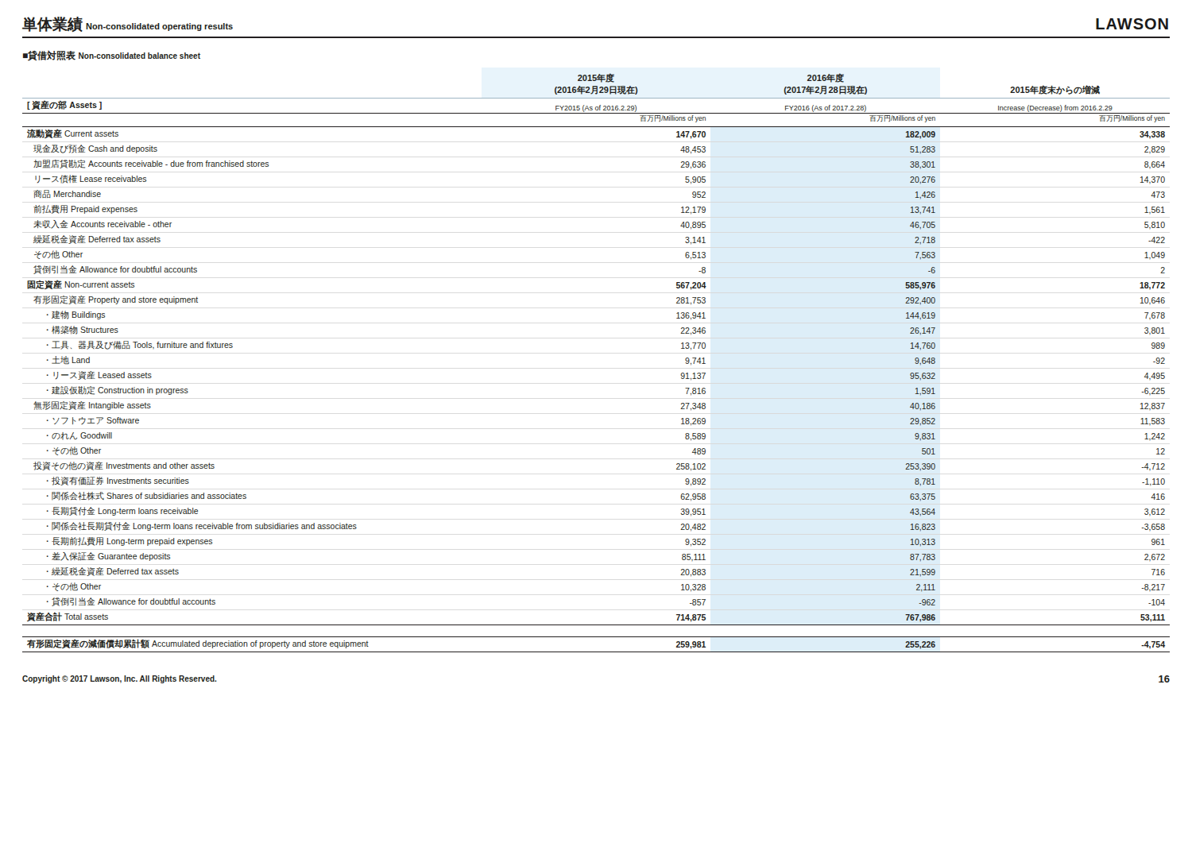単体業績 Non-consolidated operating results
LAWSON
■貸借対照表 Non-consolidated balance sheet
| | 2015年度 (2016年2月29日現在) | 2016年度 (2017年2月28日現在) | 2015年度末からの増減 |
| --- | --- | --- | --- |
| [ 資産の部 Assets ] | FY2015 (As of 2016.2.29) | FY2016 (As of 2017.2.28) | Increase (Decrease) from 2016.2.29 |
| | 百万円/Millions of yen | 百万円/Millions of yen | 百万円/Millions of yen |
| 流動資産 Current assets | 147,670 | 182,009 | 34,338 |
| 現金及び預金 Cash and deposits | 48,453 | 51,283 | 2,829 |
| 加盟店貸勘定 Accounts receivable - due from franchised stores | 29,636 | 38,301 | 8,664 |
| リース債権 Lease receivables | 5,905 | 20,276 | 14,370 |
| 商品 Merchandise | 952 | 1,426 | 473 |
| 前払費用 Prepaid expenses | 12,179 | 13,741 | 1,561 |
| 未収入金 Accounts receivable - other | 40,895 | 46,705 | 5,810 |
| 繰延税金資産 Deferred tax assets | 3,141 | 2,718 | -422 |
| その他 Other | 6,513 | 7,563 | 1,049 |
| 貸倒引当金 Allowance for doubtful accounts | -8 | -6 | 2 |
| 固定資産 Non-current assets | 567,204 | 585,976 | 18,772 |
| 有形固定資産 Property and store equipment | 281,753 | 292,400 | 10,646 |
| ・建物 Buildings | 136,941 | 144,619 | 7,678 |
| ・構築物 Structures | 22,346 | 26,147 | 3,801 |
| ・工具、器具及び備品 Tools, furniture and fixtures | 13,770 | 14,760 | 989 |
| ・土地 Land | 9,741 | 9,648 | -92 |
| ・リース資産 Leased assets | 91,137 | 95,632 | 4,495 |
| ・建設仮勘定 Construction in progress | 7,816 | 1,591 | -6,225 |
| 無形固定資産 Intangible assets | 27,348 | 40,186 | 12,837 |
| ・ソフトウエア Software | 18,269 | 29,852 | 11,583 |
| ・のれん Goodwill | 8,589 | 9,831 | 1,242 |
| ・その他 Other | 489 | 501 | 12 |
| 投資その他の資産 Investments and other assets | 258,102 | 253,390 | -4,712 |
| ・投資有価証券 Investments securities | 9,892 | 8,781 | -1,110 |
| ・関係会社株式 Shares of subsidiaries and associates | 62,958 | 63,375 | 416 |
| ・長期貸付金 Long-term loans receivable | 39,951 | 43,564 | 3,612 |
| ・関係会社長期貸付金 Long-term loans receivable from subsidiaries and associates | 20,482 | 16,823 | -3,658 |
| ・長期前払費用 Long-term prepaid expenses | 9,352 | 10,313 | 961 |
| ・差入保証金 Guarantee deposits | 85,111 | 87,783 | 2,672 |
| ・繰延税金資産 Deferred tax assets | 20,883 | 21,599 | 716 |
| ・その他 Other | 10,328 | 2,111 | -8,217 |
| ・貸倒引当金 Allowance for doubtful accounts | -857 | -962 | -104 |
| 資産合計 Total assets | 714,875 | 767,986 | 53,111 |
| 有形固定資産の減価償却累計額 Accumulated depreciation of property and store equipment | 259,981 | 255,226 | -4,754 |
Copyright © 2017 Lawson, Inc. All Rights Reserved.
16